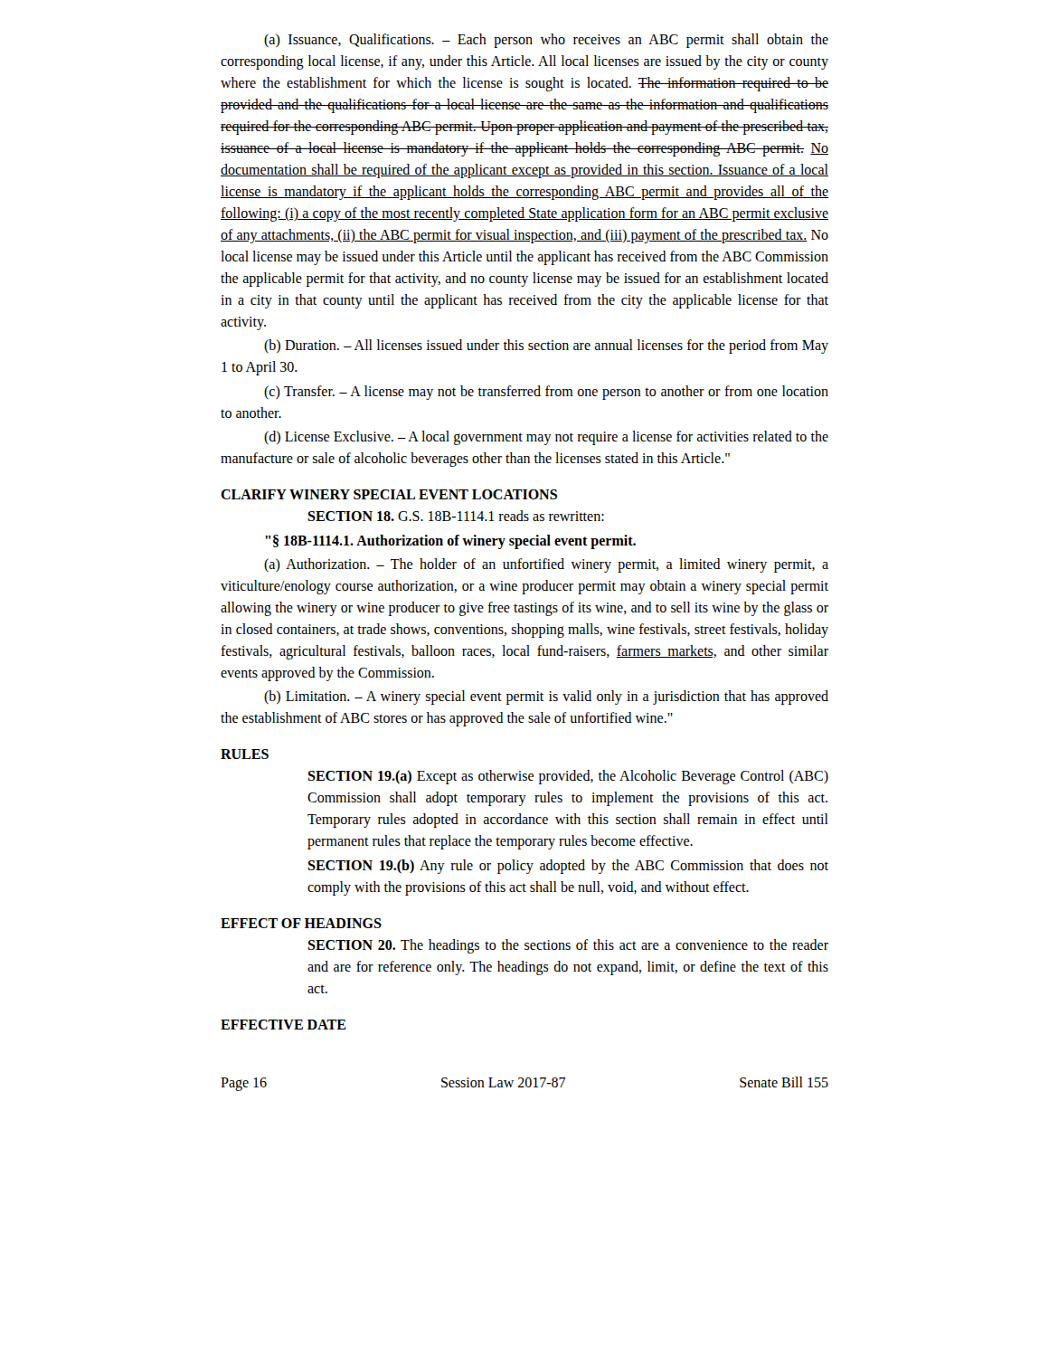(a) Issuance, Qualifications. – Each person who receives an ABC permit shall obtain the corresponding local license, if any, under this Article. All local licenses are issued by the city or county where the establishment for which the license is sought is located. The information required to be provided and the qualifications for a local license are the same as the information and qualifications required for the corresponding ABC permit. Upon proper application and payment of the prescribed tax, issuance of a local license is mandatory if the applicant holds the corresponding ABC permit. No documentation shall be required of the applicant except as provided in this section. Issuance of a local license is mandatory if the applicant holds the corresponding ABC permit and provides all of the following: (i) a copy of the most recently completed State application form for an ABC permit exclusive of any attachments, (ii) the ABC permit for visual inspection, and (iii) payment of the prescribed tax. No local license may be issued under this Article until the applicant has received from the ABC Commission the applicable permit for that activity, and no county license may be issued for an establishment located in a city in that county until the applicant has received from the city the applicable license for that activity.
(b) Duration. – All licenses issued under this section are annual licenses for the period from May 1 to April 30.
(c) Transfer. – A license may not be transferred from one person to another or from one location to another.
(d) License Exclusive. – A local government may not require a license for activities related to the manufacture or sale of alcoholic beverages other than the licenses stated in this Article."
CLARIFY WINERY SPECIAL EVENT LOCATIONS
SECTION 18. G.S. 18B-1114.1 reads as rewritten:
"§ 18B-1114.1. Authorization of winery special event permit.
(a) Authorization. – The holder of an unfortified winery permit, a limited winery permit, a viticulture/enology course authorization, or a wine producer permit may obtain a winery special permit allowing the winery or wine producer to give free tastings of its wine, and to sell its wine by the glass or in closed containers, at trade shows, conventions, shopping malls, wine festivals, street festivals, holiday festivals, agricultural festivals, balloon races, local fund-raisers, farmers markets, and other similar events approved by the Commission.
(b) Limitation. – A winery special event permit is valid only in a jurisdiction that has approved the establishment of ABC stores or has approved the sale of unfortified wine."
RULES
SECTION 19.(a) Except as otherwise provided, the Alcoholic Beverage Control (ABC) Commission shall adopt temporary rules to implement the provisions of this act. Temporary rules adopted in accordance with this section shall remain in effect until permanent rules that replace the temporary rules become effective.
SECTION 19.(b) Any rule or policy adopted by the ABC Commission that does not comply with the provisions of this act shall be null, void, and without effect.
EFFECT OF HEADINGS
SECTION 20. The headings to the sections of this act are a convenience to the reader and are for reference only. The headings do not expand, limit, or define the text of this act.
EFFECTIVE DATE
Page 16 Session Law 2017-87 Senate Bill 155